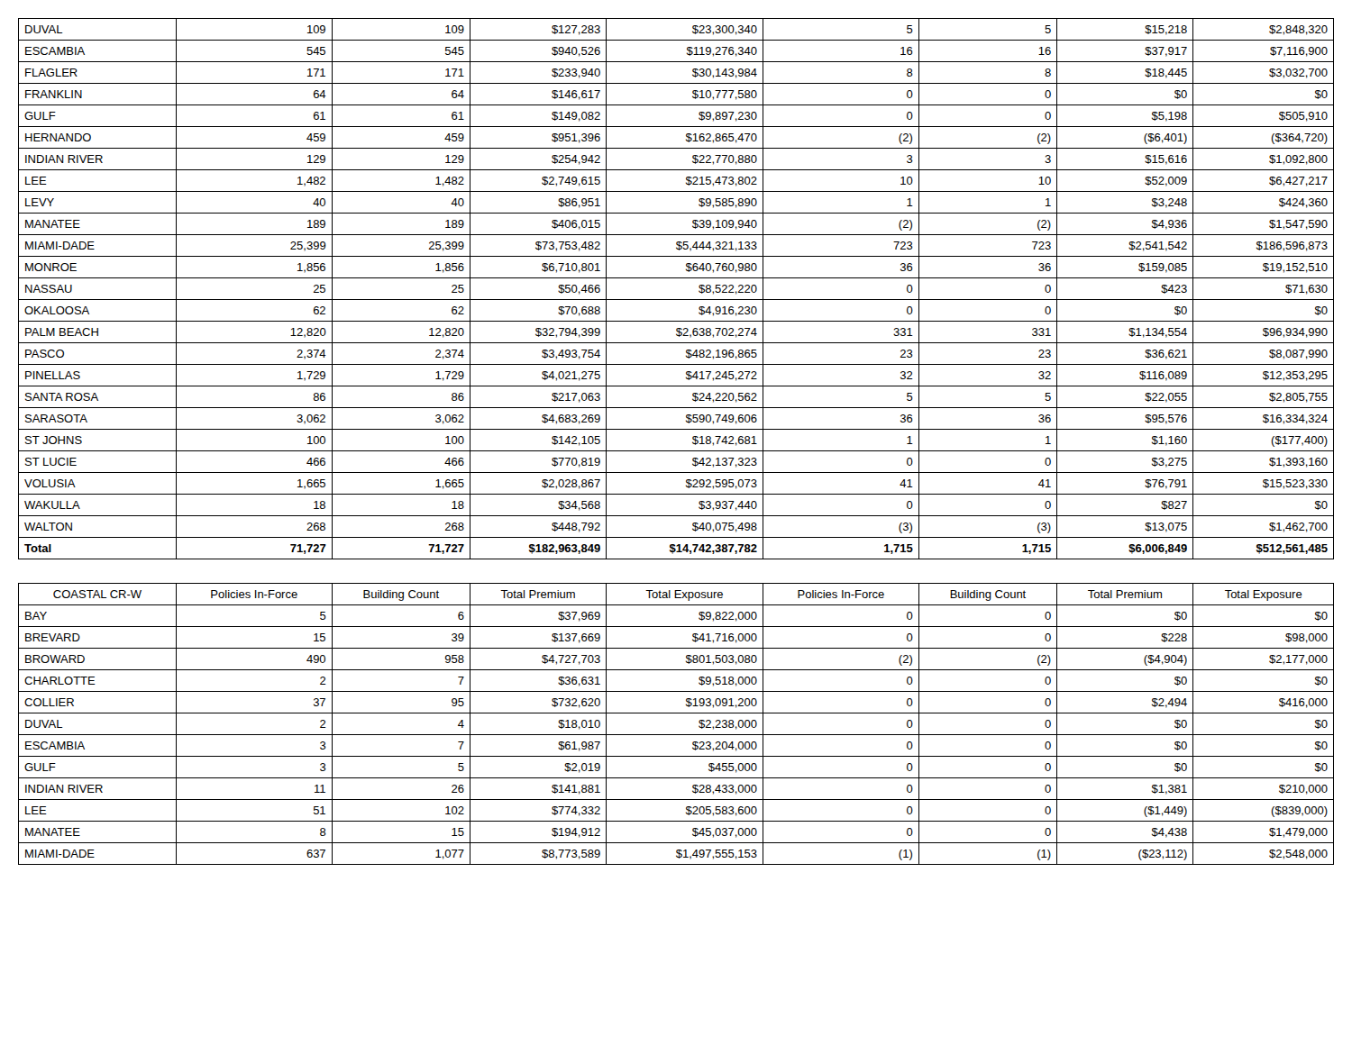| DUVAL | 109 | 109 | $127,283 | $23,300,340 | 5 | 5 | $15,218 | $2,848,320 |
| ESCAMBIA | 545 | 545 | $940,526 | $119,276,340 | 16 | 16 | $37,917 | $7,116,900 |
| FLAGLER | 171 | 171 | $233,940 | $30,143,984 | 8 | 8 | $18,445 | $3,032,700 |
| FRANKLIN | 64 | 64 | $146,617 | $10,777,580 | 0 | 0 | $0 | $0 |
| GULF | 61 | 61 | $149,082 | $9,897,230 | 0 | 0 | $5,198 | $505,910 |
| HERNANDO | 459 | 459 | $951,396 | $162,865,470 | (2) | (2) | ($6,401) | ($364,720) |
| INDIAN RIVER | 129 | 129 | $254,942 | $22,770,880 | 3 | 3 | $15,616 | $1,092,800 |
| LEE | 1,482 | 1,482 | $2,749,615 | $215,473,802 | 10 | 10 | $52,009 | $6,427,217 |
| LEVY | 40 | 40 | $86,951 | $9,585,890 | 1 | 1 | $3,248 | $424,360 |
| MANATEE | 189 | 189 | $406,015 | $39,109,940 | (2) | (2) | $4,936 | $1,547,590 |
| MIAMI-DADE | 25,399 | 25,399 | $73,753,482 | $5,444,321,133 | 723 | 723 | $2,541,542 | $186,596,873 |
| MONROE | 1,856 | 1,856 | $6,710,801 | $640,760,980 | 36 | 36 | $159,085 | $19,152,510 |
| NASSAU | 25 | 25 | $50,466 | $8,522,220 | 0 | 0 | $423 | $71,630 |
| OKALOOSA | 62 | 62 | $70,688 | $4,916,230 | 0 | 0 | $0 | $0 |
| PALM BEACH | 12,820 | 12,820 | $32,794,399 | $2,638,702,274 | 331 | 331 | $1,134,554 | $96,934,990 |
| PASCO | 2,374 | 2,374 | $3,493,754 | $482,196,865 | 23 | 23 | $36,621 | $8,087,990 |
| PINELLAS | 1,729 | 1,729 | $4,021,275 | $417,245,272 | 32 | 32 | $116,089 | $12,353,295 |
| SANTA ROSA | 86 | 86 | $217,063 | $24,220,562 | 5 | 5 | $22,055 | $2,805,755 |
| SARASOTA | 3,062 | 3,062 | $4,683,269 | $590,749,606 | 36 | 36 | $95,576 | $16,334,324 |
| ST JOHNS | 100 | 100 | $142,105 | $18,742,681 | 1 | 1 | $1,160 | ($177,400) |
| ST LUCIE | 466 | 466 | $770,819 | $42,137,323 | 0 | 0 | $3,275 | $1,393,160 |
| VOLUSIA | 1,665 | 1,665 | $2,028,867 | $292,595,073 | 41 | 41 | $76,791 | $15,523,330 |
| WAKULLA | 18 | 18 | $34,568 | $3,937,440 | 0 | 0 | $827 | $0 |
| WALTON | 268 | 268 | $448,792 | $40,075,498 | (3) | (3) | $13,075 | $1,462,700 |
| Total | 71,727 | 71,727 | $182,963,849 | $14,742,387,782 | 1,715 | 1,715 | $6,006,849 | $512,561,485 |
| COASTAL CR-W | Policies In-Force | Building Count | Total Premium | Total Exposure | Policies In-Force | Building Count | Total Premium | Total Exposure |
| BAY | 5 | 6 | $37,969 | $9,822,000 | 0 | 0 | $0 | $0 |
| BREVARD | 15 | 39 | $137,669 | $41,716,000 | 0 | 0 | $228 | $98,000 |
| BROWARD | 490 | 958 | $4,727,703 | $801,503,080 | (2) | (2) | ($4,904) | $2,177,000 |
| CHARLOTTE | 2 | 7 | $36,631 | $9,518,000 | 0 | 0 | $0 | $0 |
| COLLIER | 37 | 95 | $732,620 | $193,091,200 | 0 | 0 | $2,494 | $416,000 |
| DUVAL | 2 | 4 | $18,010 | $2,238,000 | 0 | 0 | $0 | $0 |
| ESCAMBIA | 3 | 7 | $61,987 | $23,204,000 | 0 | 0 | $0 | $0 |
| GULF | 3 | 5 | $2,019 | $455,000 | 0 | 0 | $0 | $0 |
| INDIAN RIVER | 11 | 26 | $141,881 | $28,433,000 | 0 | 0 | $1,381 | $210,000 |
| LEE | 51 | 102 | $774,332 | $205,583,600 | 0 | 0 | ($1,449) | ($839,000) |
| MANATEE | 8 | 15 | $194,912 | $45,037,000 | 0 | 0 | $4,438 | $1,479,000 |
| MIAMI-DADE | 637 | 1,077 | $8,773,589 | $1,497,555,153 | (1) | (1) | ($23,112) | $2,548,000 |